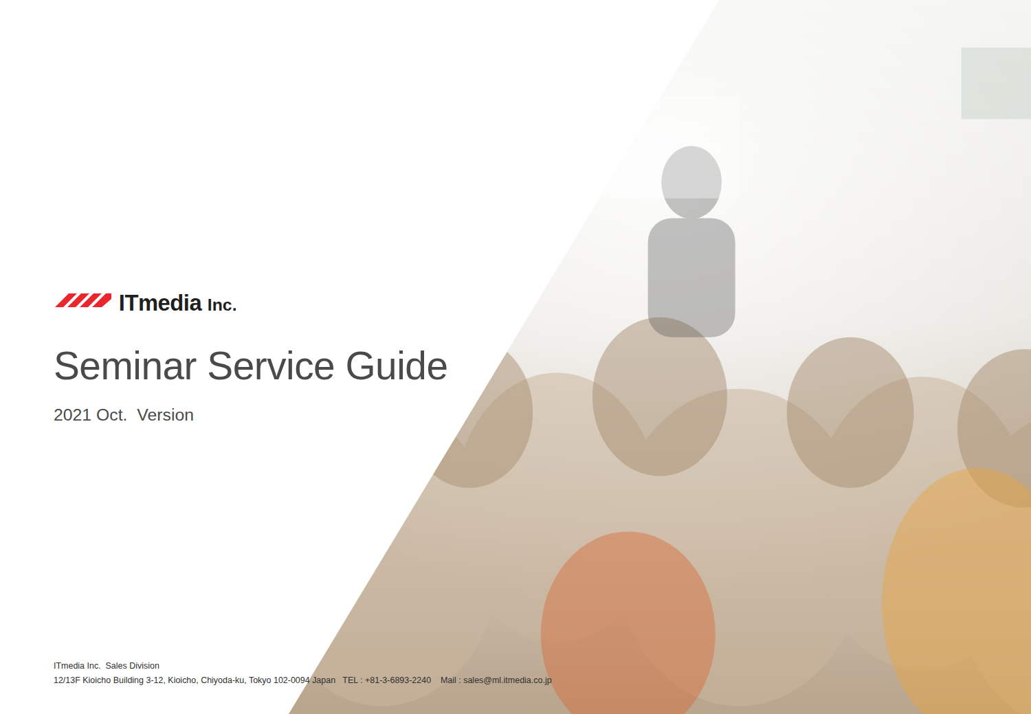ITmedia Inc.
Seminar Service Guide
2021 Oct. Version
ITmedia Inc. Sales Division
12/13F Kioicho Building 3-12, Kioicho, Chiyoda-ku, Tokyo 102-0094 Japan TEL : +81-3-6893-2240 Mail : sales@ml.itmedia.co.jp